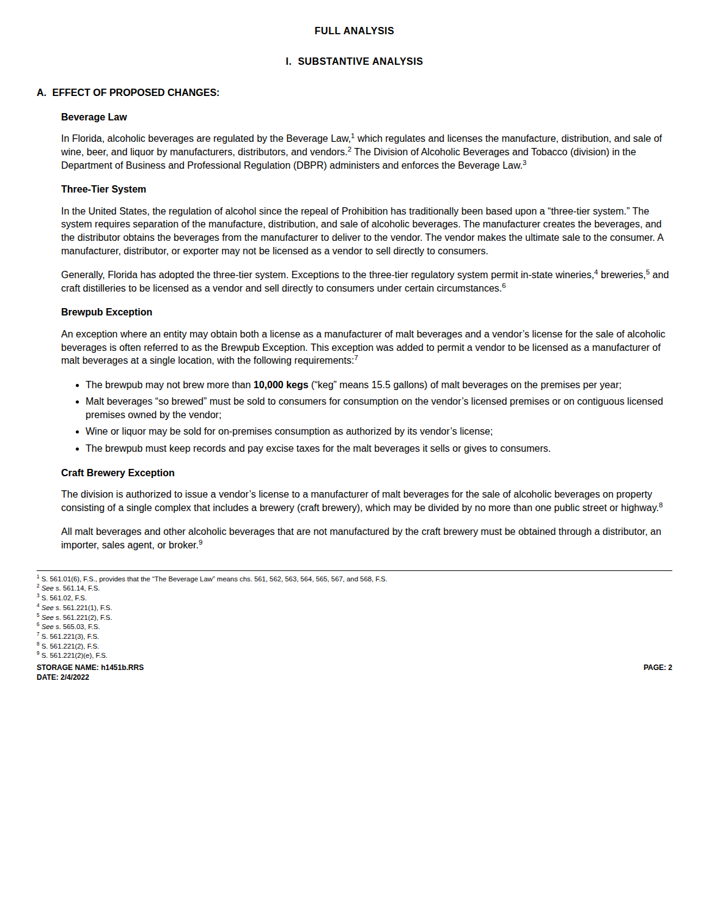FULL ANALYSIS
I. SUBSTANTIVE ANALYSIS
A. EFFECT OF PROPOSED CHANGES:
Beverage Law
In Florida, alcoholic beverages are regulated by the Beverage Law,1 which regulates and licenses the manufacture, distribution, and sale of wine, beer, and liquor by manufacturers, distributors, and vendors.2 The Division of Alcoholic Beverages and Tobacco (division) in the Department of Business and Professional Regulation (DBPR) administers and enforces the Beverage Law.3
Three-Tier System
In the United States, the regulation of alcohol since the repeal of Prohibition has traditionally been based upon a “three-tier system.” The system requires separation of the manufacture, distribution, and sale of alcoholic beverages. The manufacturer creates the beverages, and the distributor obtains the beverages from the manufacturer to deliver to the vendor. The vendor makes the ultimate sale to the consumer. A manufacturer, distributor, or exporter may not be licensed as a vendor to sell directly to consumers.
Generally, Florida has adopted the three-tier system. Exceptions to the three-tier regulatory system permit in-state wineries,4 breweries,5 and craft distilleries to be licensed as a vendor and sell directly to consumers under certain circumstances.6
Brewpub Exception
An exception where an entity may obtain both a license as a manufacturer of malt beverages and a vendor’s license for the sale of alcoholic beverages is often referred to as the Brewpub Exception. This exception was added to permit a vendor to be licensed as a manufacturer of malt beverages at a single location, with the following requirements:7
The brewpub may not brew more than 10,000 kegs (“keg” means 15.5 gallons) of malt beverages on the premises per year;
Malt beverages “so brewed” must be sold to consumers for consumption on the vendor’s licensed premises or on contiguous licensed premises owned by the vendor;
Wine or liquor may be sold for on-premises consumption as authorized by its vendor’s license;
The brewpub must keep records and pay excise taxes for the malt beverages it sells or gives to consumers.
Craft Brewery Exception
The division is authorized to issue a vendor’s license to a manufacturer of malt beverages for the sale of alcoholic beverages on property consisting of a single complex that includes a brewery (craft brewery), which may be divided by no more than one public street or highway.8
All malt beverages and other alcoholic beverages that are not manufactured by the craft brewery must be obtained through a distributor, an importer, sales agent, or broker.9
1 S. 561.01(6), F.S., provides that the “The Beverage Law” means chs. 561, 562, 563, 564, 565, 567, and 568, F.S.
2 See s. 561.14, F.S.
3 S. 561.02, F.S.
4 See s. 561.221(1), F.S.
5 See s. 561.221(2), F.S.
6 See s. 565.03, F.S.
7 S. 561.221(3), F.S.
8 S. 561.221(2), F.S.
9 S. 561.221(2)(e), F.S.
STORAGE NAME: h1451b.RRS
PAGE: 2
DATE: 2/4/2022